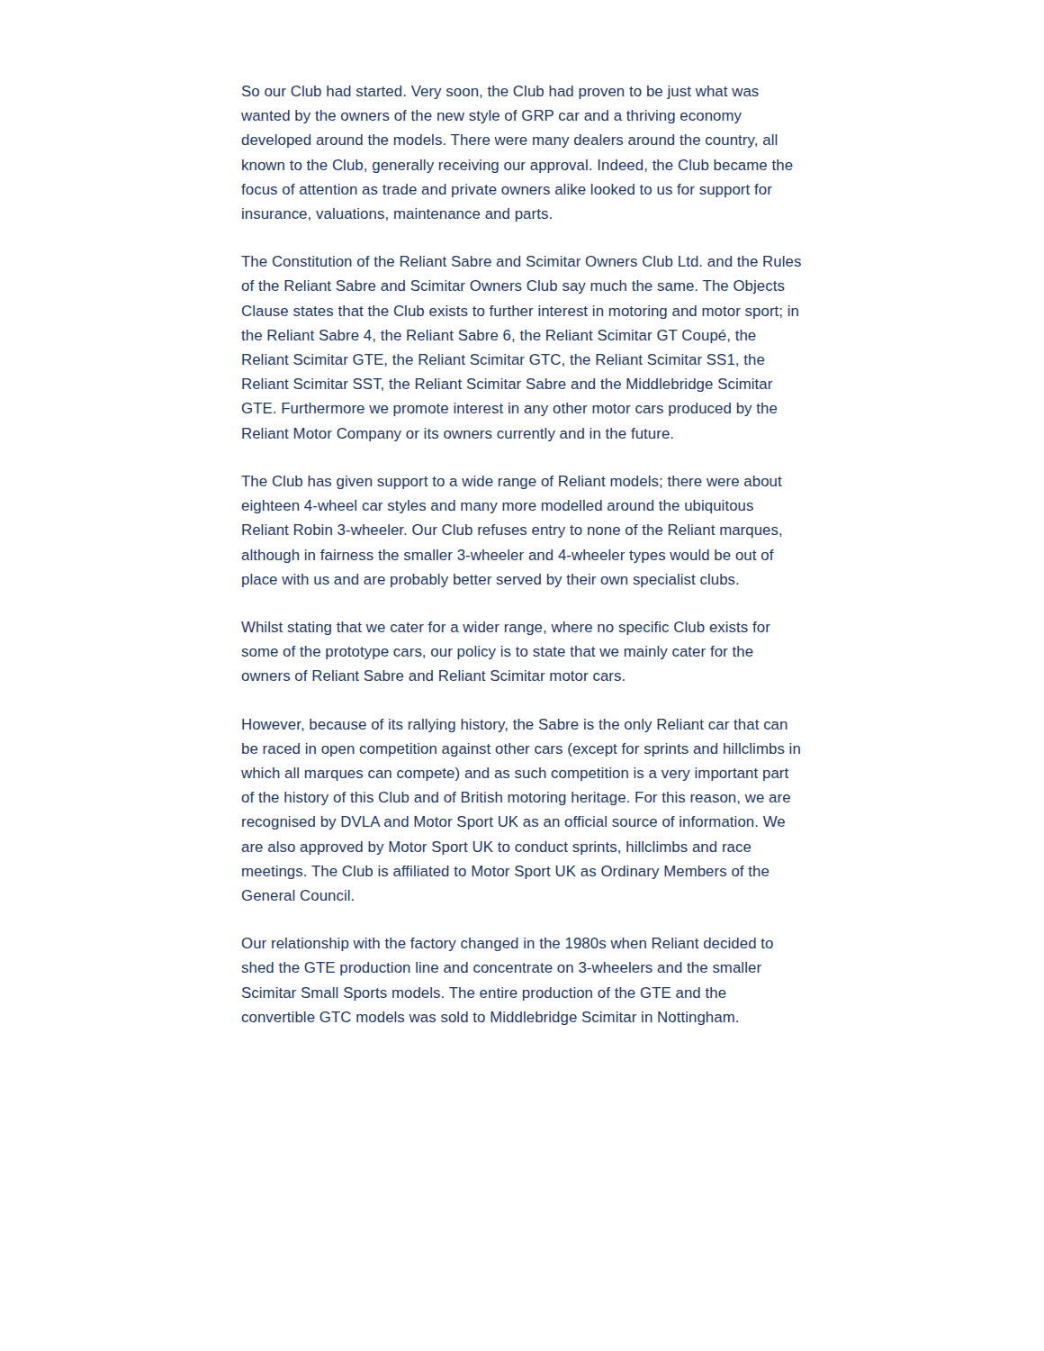So our Club had started. Very soon, the Club had proven to be just what was wanted by the owners of the new style of GRP car and a thriving economy developed around the models. There were many dealers around the country, all known to the Club, generally receiving our approval. Indeed, the Club became the focus of attention as trade and private owners alike looked to us for support for insurance, valuations, maintenance and parts.
The Constitution of the Reliant Sabre and Scimitar Owners Club Ltd. and the Rules of the Reliant Sabre and Scimitar Owners Club say much the same. The Objects Clause states that the Club exists to further interest in motoring and motor sport; in the Reliant Sabre 4, the Reliant Sabre 6, the Reliant Scimitar GT Coupé, the Reliant Scimitar GTE, the Reliant Scimitar GTC, the Reliant Scimitar SS1, the Reliant Scimitar SST, the Reliant Scimitar Sabre and the Middlebridge Scimitar GTE. Furthermore we promote interest in any other motor cars produced by the Reliant Motor Company or its owners currently and in the future.
The Club has given support to a wide range of Reliant models; there were about eighteen 4-wheel car styles and many more modelled around the ubiquitous Reliant Robin 3-wheeler. Our Club refuses entry to none of the Reliant marques, although in fairness the smaller 3-wheeler and 4-wheeler types would be out of place with us and are probably better served by their own specialist clubs.
Whilst stating that we cater for a wider range, where no specific Club exists for some of the prototype cars, our policy is to state that we mainly cater for the owners of Reliant Sabre and Reliant Scimitar motor cars.
However, because of its rallying history, the Sabre is the only Reliant car that can be raced in open competition against other cars (except for sprints and hillclimbs in which all marques can compete) and as such competition is a very important part of the history of this Club and of British motoring heritage. For this reason, we are recognised by DVLA and Motor Sport UK as an official source of information. We are also approved by Motor Sport UK to conduct sprints, hillclimbs and race meetings. The Club is affiliated to Motor Sport UK as Ordinary Members of the General Council.
Our relationship with the factory changed in the 1980s when Reliant decided to shed the GTE production line and concentrate on 3-wheelers and the smaller Scimitar Small Sports models. The entire production of the GTE and the convertible GTC models was sold to Middlebridge Scimitar in Nottingham.